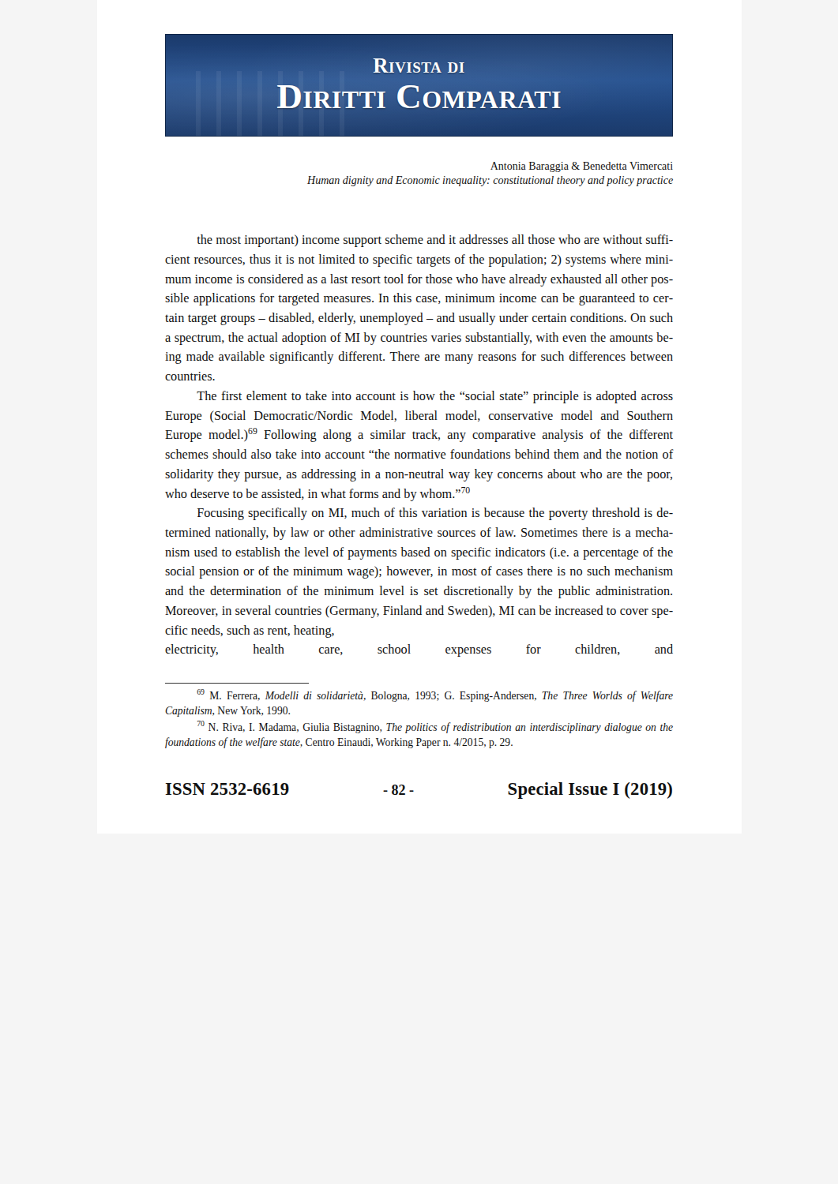Rivista di
Diritti Comparati
Antonia Baraggia & Benedetta Vimercati
Human dignity and Economic inequality: constitutional theory and policy practice
the most important) income support scheme and it addresses all those who are without sufficient resources, thus it is not limited to specific targets of the population; 2) systems where minimum income is considered as a last resort tool for those who have already exhausted all other possible applications for targeted measures. In this case, minimum income can be guaranteed to certain target groups – disabled, elderly, unemployed – and usually under certain conditions. On such a spectrum, the actual adoption of MI by countries varies substantially, with even the amounts being made available significantly different. There are many reasons for such differences between countries.
The first element to take into account is how the “social state” principle is adopted across Europe (Social Democratic/Nordic Model, liberal model, conservative model and Southern Europe model.)69 Following along a similar track, any comparative analysis of the different schemes should also take into account “the normative foundations behind them and the notion of solidarity they pursue, as addressing in a non-neutral way key concerns about who are the poor, who deserve to be assisted, in what forms and by whom.”70
Focusing specifically on MI, much of this variation is because the poverty threshold is determined nationally, by law or other administrative sources of law. Sometimes there is a mechanism used to establish the level of payments based on specific indicators (i.e. a percentage of the social pension or of the minimum wage); however, in most of cases there is no such mechanism and the determination of the minimum level is set discretionally by the public administration. Moreover, in several countries (Germany, Finland and Sweden), MI can be increased to cover specific needs, such as rent, heating,
electricity, health care, school expenses for children, and
69 M. Ferrera, Modelli di solidarietà, Bologna, 1993; G. Esping-Andersen, The Three Worlds of Welfare Capitalism, New York, 1990.
70 N. Riva, I. Madama, Giulia Bistagnino, The politics of redistribution an interdisciplinary dialogue on the foundations of the welfare state, Centro Einaudi, Working Paper n. 4/2015, p. 29.
ISSN 2532-6619
- 82 -
Special Issue I (2019)